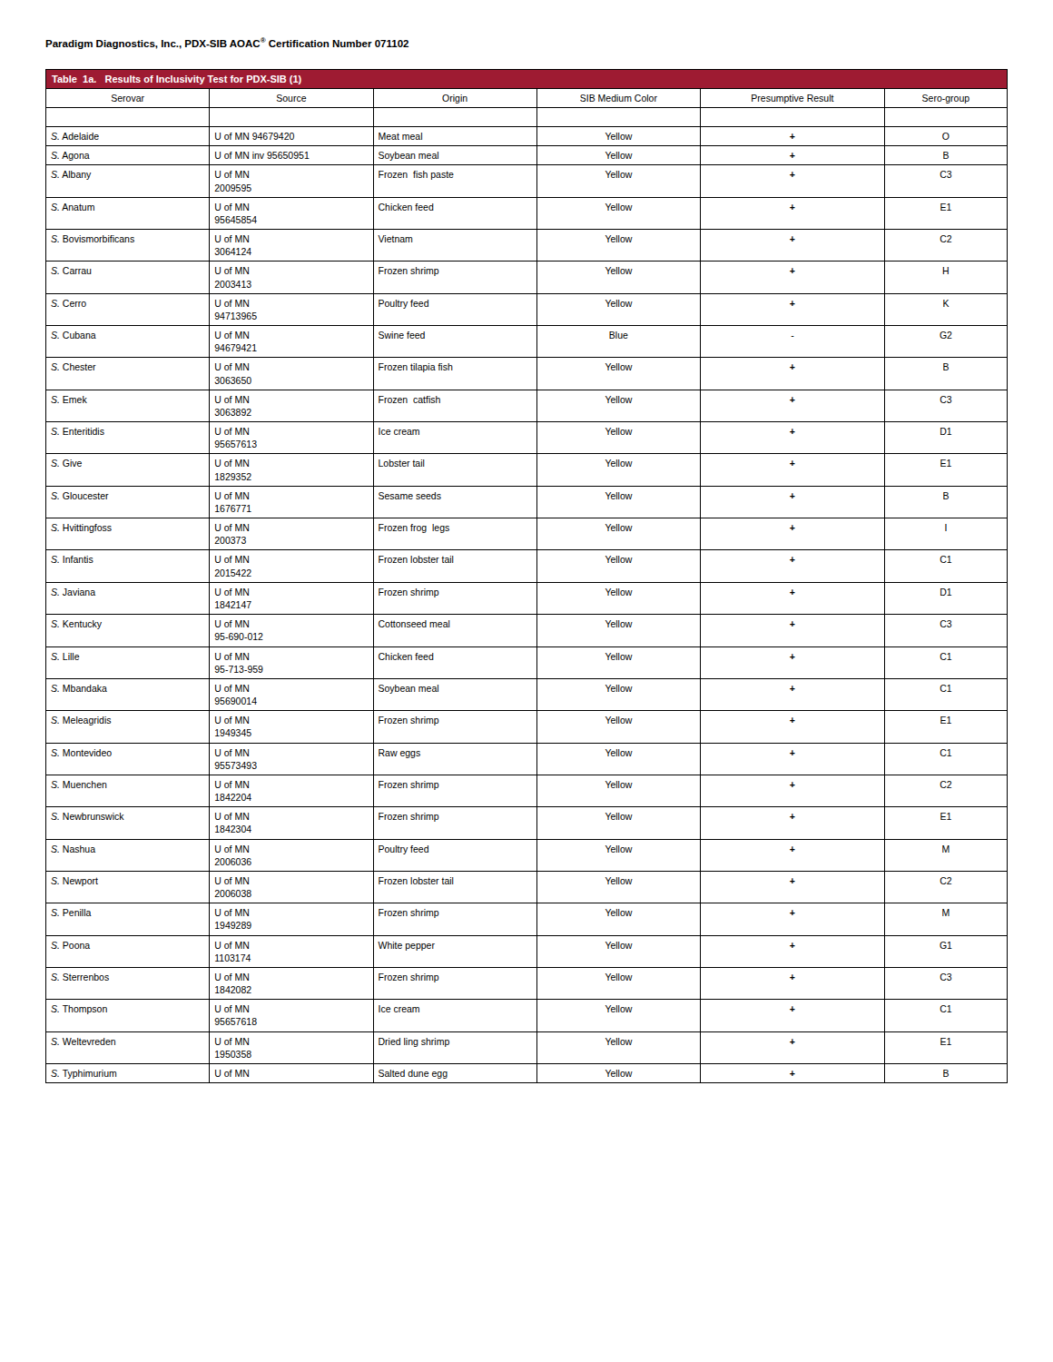Paradigm Diagnostics, Inc., PDX-SIB AOAC® Certification Number 071102
Table 1a. Results of Inclusivity Test for PDX-SIB (1)
| Serovar | Source | Origin | SIB Medium Color | Presumptive Result | Sero-group |
| --- | --- | --- | --- | --- | --- |
| S. Adelaide | U of MN 94679420 | Meat meal | Yellow | + | O |
| S. Agona | U of MN inv 95650951 | Soybean meal | Yellow | + | B |
| S. Albany | U of MN 2009595 | Frozen fish paste | Yellow | + | C3 |
| S. Anatum | U of MN 95645854 | Chicken feed | Yellow | + | E1 |
| S. Bovismorbificans | U of MN 3064124 | Vietnam | Yellow | + | C2 |
| S. Carrau | U of MN 2003413 | Frozen shrimp | Yellow | + | H |
| S. Cerro | U of MN 94713965 | Poultry feed | Yellow | + | K |
| S. Cubana | U of MN 94679421 | Swine feed | Blue | - | G2 |
| S. Chester | U of MN 3063650 | Frozen tilapia fish | Yellow | + | B |
| S. Emek | U of MN 3063892 | Frozen catfish | Yellow | + | C3 |
| S. Enteritidis | U of MN 95657613 | Ice cream | Yellow | + | D1 |
| S. Give | U of MN 1829352 | Lobster tail | Yellow | + | E1 |
| S. Gloucester | U of MN 1676771 | Sesame seeds | Yellow | + | B |
| S. Hvittingfoss | U of MN 200373 | Frozen frog legs | Yellow | + | I |
| S. Infantis | U of MN 2015422 | Frozen lobster tail | Yellow | + | C1 |
| S. Javiana | U of MN 1842147 | Frozen shrimp | Yellow | + | D1 |
| S. Kentucky | U of MN 95-690-012 | Cottonseed meal | Yellow | + | C3 |
| S. Lille | U of MN 95-713-959 | Chicken feed | Yellow | + | C1 |
| S. Mbandaka | U of MN 95690014 | Soybean meal | Yellow | + | C1 |
| S. Meleagridis | U of MN 1949345 | Frozen shrimp | Yellow | + | E1 |
| S. Montevideo | U of MN 95573493 | Raw eggs | Yellow | + | C1 |
| S. Muenchen | U of MN 1842204 | Frozen shrimp | Yellow | + | C2 |
| S. Newbrunswick | U of MN 1842304 | Frozen shrimp | Yellow | + | E1 |
| S. Nashua | U of MN 2006036 | Poultry feed | Yellow | + | M |
| S. Newport | U of MN 2006038 | Frozen lobster tail | Yellow | + | C2 |
| S. Penilla | U of MN 1949289 | Frozen shrimp | Yellow | + | M |
| S. Poona | U of MN 1103174 | White pepper | Yellow | + | G1 |
| S. Sterrenbos | U of MN 1842082 | Frozen shrimp | Yellow | + | C3 |
| S. Thompson | U of MN 95657618 | Ice cream | Yellow | + | C1 |
| S. Weltevreden | U of MN 1950358 | Dried ling shrimp | Yellow | + | E1 |
| S. Typhimurium | U of MN | Salted dune egg | Yellow | + | B |